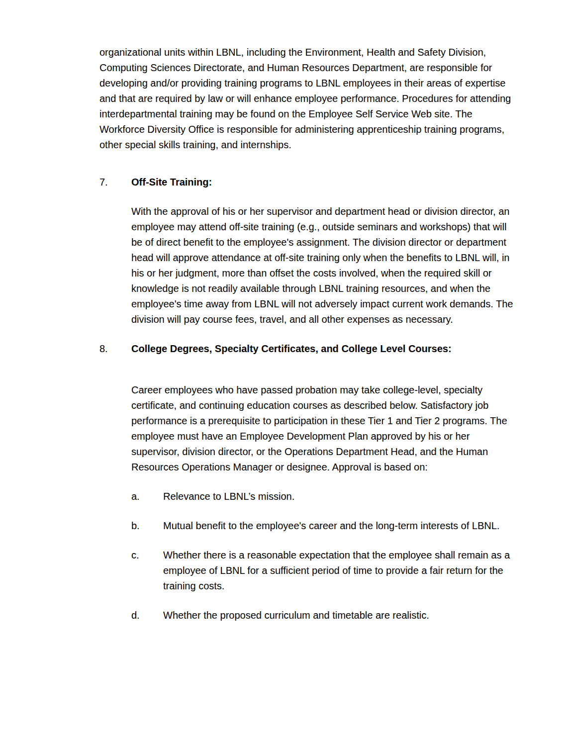organizational units within LBNL, including the Environment, Health and Safety Division, Computing Sciences Directorate, and Human Resources Department, are responsible for developing and/or providing training programs to LBNL employees in their areas of expertise and that are required by law or will enhance employee performance. Procedures for attending interdepartmental training may be found on the Employee Self Service Web site. The Workforce Diversity Office is responsible for administering apprenticeship training programs, other special skills training, and internships.
7.
Off-Site Training:
With the approval of his or her supervisor and department head or division director, an employee may attend off-site training (e.g., outside seminars and workshops) that will be of direct benefit to the employee's assignment. The division director or department head will approve attendance at off-site training only when the benefits to LBNL will, in his or her judgment, more than offset the costs involved, when the required skill or knowledge is not readily available through LBNL training resources, and when the employee's time away from LBNL will not adversely impact current work demands. The division will pay course fees, travel, and all other expenses as necessary.
8.
College Degrees, Specialty Certificates, and College Level Courses:
Career employees who have passed probation may take college-level, specialty certificate, and continuing education courses as described below. Satisfactory job performance is a prerequisite to participation in these Tier 1 and Tier 2 programs. The employee must have an Employee Development Plan approved by his or her supervisor, division director, or the Operations Department Head, and the Human Resources Operations Manager or designee. Approval is based on:
a.
Relevance to LBNL’s mission.
b.
Mutual benefit to the employee's career and the long-term interests of LBNL.
c.
Whether there is a reasonable expectation that the employee shall remain as a employee of LBNL for a sufficient period of time to provide a fair return for the training costs.
d.
Whether the proposed curriculum and timetable are realistic.